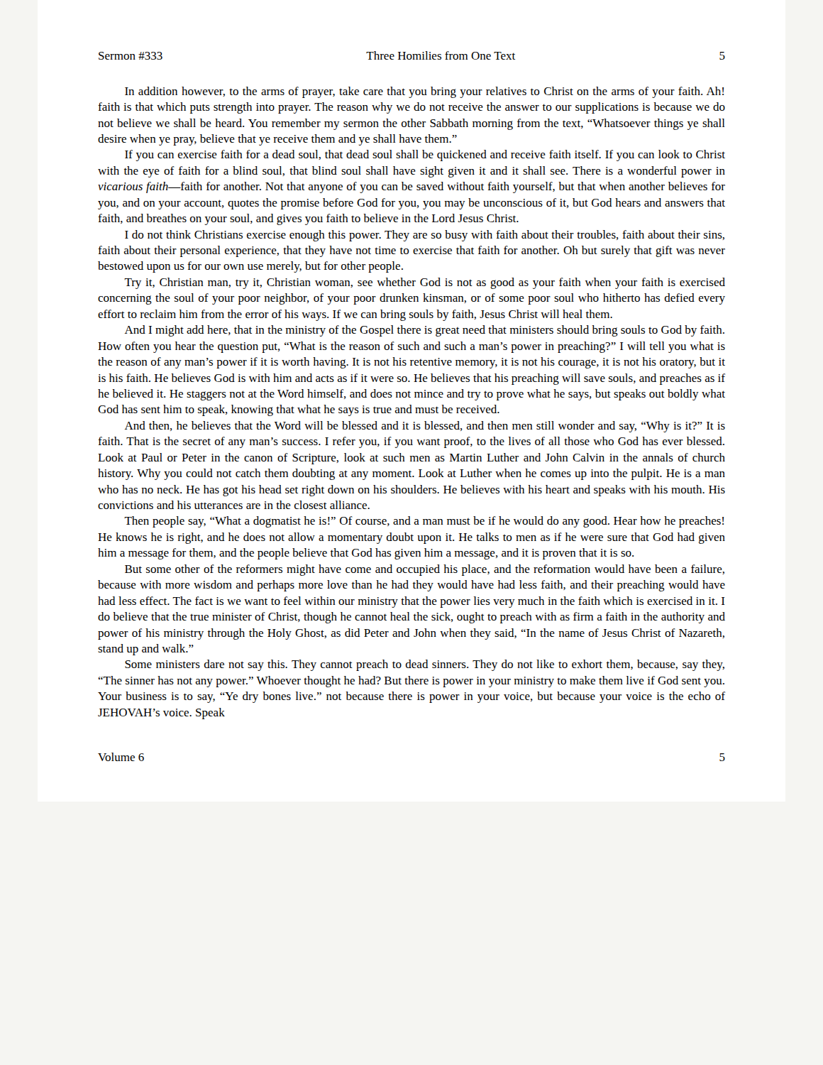Sermon #333
Three Homilies from One Text
5
In addition however, to the arms of prayer, take care that you bring your relatives to Christ on the arms of your faith. Ah! faith is that which puts strength into prayer. The reason why we do not receive the answer to our supplications is because we do not believe we shall be heard. You remember my sermon the other Sabbath morning from the text, “Whatsoever things ye shall desire when ye pray, believe that ye receive them and ye shall have them.”
If you can exercise faith for a dead soul, that dead soul shall be quickened and receive faith itself. If you can look to Christ with the eye of faith for a blind soul, that blind soul shall have sight given it and it shall see. There is a wonderful power in vicarious faith—faith for another. Not that anyone of you can be saved without faith yourself, but that when another believes for you, and on your account, quotes the promise before God for you, you may be unconscious of it, but God hears and answers that faith, and breathes on your soul, and gives you faith to believe in the Lord Jesus Christ.
I do not think Christians exercise enough this power. They are so busy with faith about their troubles, faith about their sins, faith about their personal experience, that they have not time to exercise that faith for another. Oh but surely that gift was never bestowed upon us for our own use merely, but for other people.
Try it, Christian man, try it, Christian woman, see whether God is not as good as your faith when your faith is exercised concerning the soul of your poor neighbor, of your poor drunken kinsman, or of some poor soul who hitherto has defied every effort to reclaim him from the error of his ways. If we can bring souls by faith, Jesus Christ will heal them.
And I might add here, that in the ministry of the Gospel there is great need that ministers should bring souls to God by faith. How often you hear the question put, “What is the reason of such and such a man’s power in preaching?” I will tell you what is the reason of any man’s power if it is worth having. It is not his retentive memory, it is not his courage, it is not his oratory, but it is his faith. He believes God is with him and acts as if it were so. He believes that his preaching will save souls, and preaches as if he believed it. He staggers not at the Word himself, and does not mince and try to prove what he says, but speaks out boldly what God has sent him to speak, knowing that what he says is true and must be received.
And then, he believes that the Word will be blessed and it is blessed, and then men still wonder and say, “Why is it?” It is faith. That is the secret of any man’s success. I refer you, if you want proof, to the lives of all those who God has ever blessed. Look at Paul or Peter in the canon of Scripture, look at such men as Martin Luther and John Calvin in the annals of church history. Why you could not catch them doubting at any moment. Look at Luther when he comes up into the pulpit. He is a man who has no neck. He has got his head set right down on his shoulders. He believes with his heart and speaks with his mouth. His convictions and his utterances are in the closest alliance.
Then people say, “What a dogmatist he is!” Of course, and a man must be if he would do any good. Hear how he preaches! He knows he is right, and he does not allow a momentary doubt upon it. He talks to men as if he were sure that God had given him a message for them, and the people believe that God has given him a message, and it is proven that it is so.
But some other of the reformers might have come and occupied his place, and the reformation would have been a failure, because with more wisdom and perhaps more love than he had they would have had less faith, and their preaching would have had less effect. The fact is we want to feel within our ministry that the power lies very much in the faith which is exercised in it. I do believe that the true minister of Christ, though he cannot heal the sick, ought to preach with as firm a faith in the authority and power of his ministry through the Holy Ghost, as did Peter and John when they said, “In the name of Jesus Christ of Nazareth, stand up and walk.”
Some ministers dare not say this. They cannot preach to dead sinners. They do not like to exhort them, because, say they, “The sinner has not any power.” Whoever thought he had? But there is power in your ministry to make them live if God sent you. Your business is to say, “Ye dry bones live.” not because there is power in your voice, but because your voice is the echo of JEHOVAH’s voice. Speak
Volume 6
5